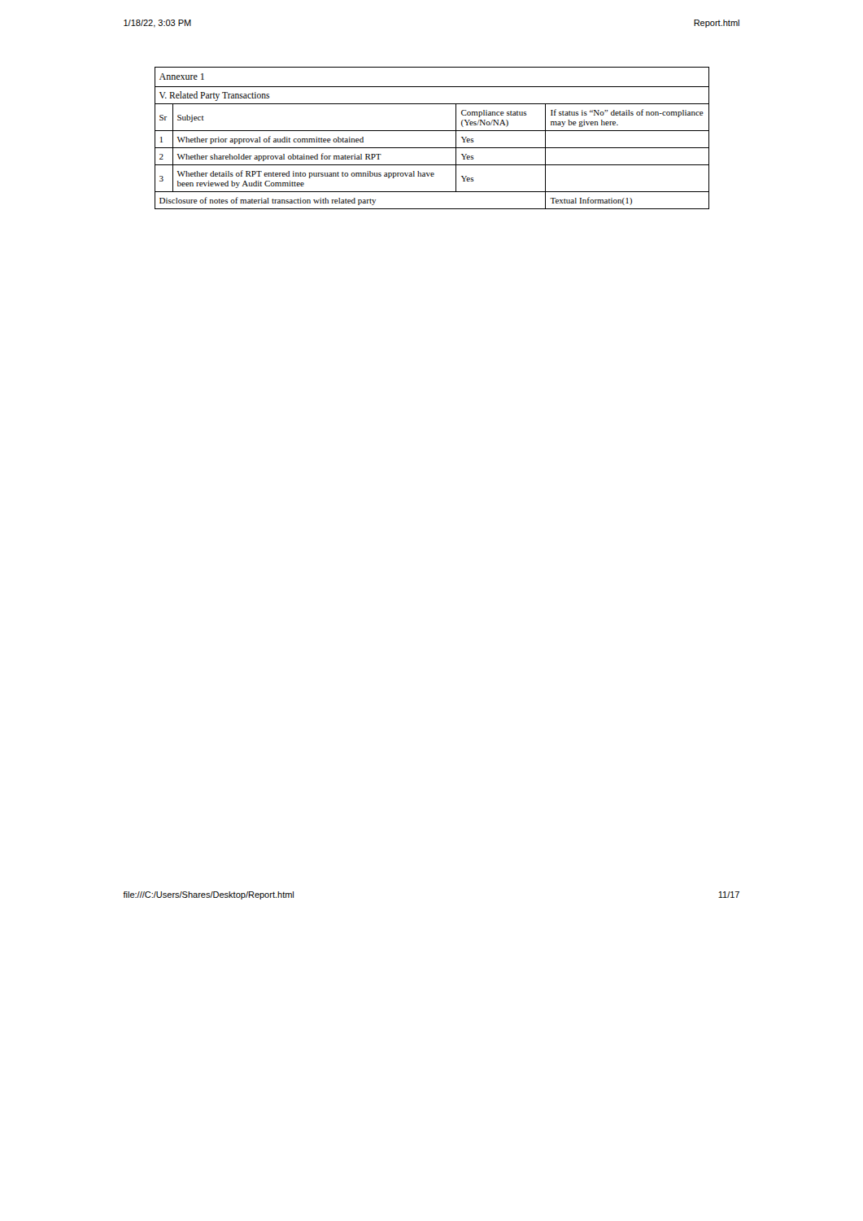1/18/22, 3:03 PM
Report.html
| Annexure 1 |
| V. Related Party Transactions |
| Sr | Subject | Compliance status (Yes/No/NA) | If status is “No” details of non-compliance may be given here. |
| 1 | Whether prior approval of audit committee obtained | Yes | |
| 2 | Whether shareholder approval obtained for material RPT | Yes | |
| 3 | Whether details of RPT entered into pursuant to omnibus approval have been reviewed by Audit Committee | Yes | |
| Disclosure of notes of material transaction with related party | Textual Information(1) |
file:///C:/Users/Shares/Desktop/Report.html
11/17